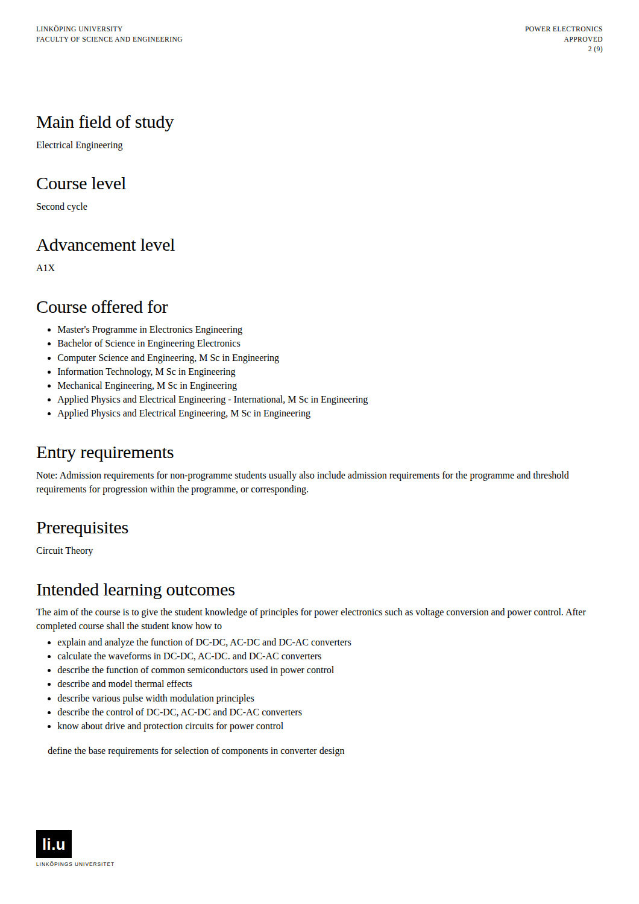LINKÖPING UNIVERSITY
FACULTY OF SCIENCE AND ENGINEERING
POWER ELECTRONICS
APPROVED
2 (9)
Main field of study
Electrical Engineering
Course level
Second cycle
Advancement level
A1X
Course offered for
Master's Programme in Electronics Engineering
Bachelor of Science in Engineering Electronics
Computer Science and Engineering, M Sc in Engineering
Information Technology, M Sc in Engineering
Mechanical Engineering, M Sc in Engineering
Applied Physics and Electrical Engineering - International, M Sc in Engineering
Applied Physics and Electrical Engineering, M Sc in Engineering
Entry requirements
Note: Admission requirements for non-programme students usually also include admission requirements for the programme and threshold requirements for progression within the programme, or corresponding.
Prerequisites
Circuit Theory
Intended learning outcomes
The aim of the course is to give the student knowledge of principles for power electronics such as voltage conversion and power control. After completed course shall the student know how to
explain and analyze the function of DC-DC, AC-DC and DC-AC converters
calculate the waveforms in DC-DC, AC-DC. and DC-AC converters
describe the function of common semiconductors used in power control
describe and model thermal effects
describe various pulse width modulation principles
describe the control of DC-DC, AC-DC and DC-AC converters
know about drive and protection circuits for power control
define the base requirements for selection of components in converter design
li.u
LINKÖPINGS UNIVERSITET